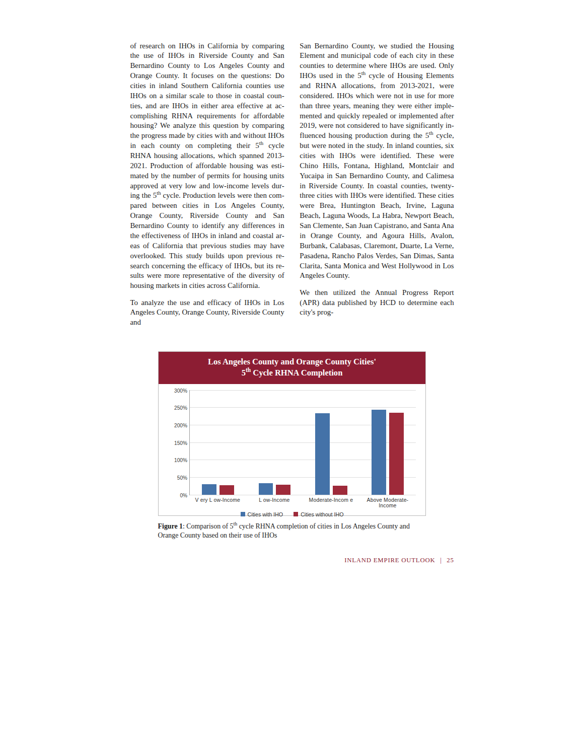of research on IHOs in California by comparing the use of IHOs in Riverside County and San Bernardino County to Los Angeles County and Orange County. It focuses on the questions: Do cities in inland Southern California counties use IHOs on a similar scale to those in coastal counties, and are IHOs in either area effective at accomplishing RHNA requirements for affordable housing? We analyze this question by comparing the progress made by cities with and without IHOs in each county on completing their 5th cycle RHNA housing allocations, which spanned 2013-2021. Production of affordable housing was estimated by the number of permits for housing units approved at very low and low-income levels during the 5th cycle. Production levels were then compared between cities in Los Angeles County, Orange County, Riverside County and San Bernardino County to identify any differences in the effectiveness of IHOs in inland and coastal areas of California that previous studies may have overlooked. This study builds upon previous research concerning the efficacy of IHOs, but its results were more representative of the diversity of housing markets in cities across California.
To analyze the use and efficacy of IHOs in Los Angeles County, Orange County, Riverside County and
San Bernardino County, we studied the Housing Element and municipal code of each city in these counties to determine where IHOs are used. Only IHOs used in the 5th cycle of Housing Elements and RHNA allocations, from 2013-2021, were considered. IHOs which were not in use for more than three years, meaning they were either implemented and quickly repealed or implemented after 2019, were not considered to have significantly influenced housing production during the 5th cycle, but were noted in the study. In inland counties, six cities with IHOs were identified. These were Chino Hills, Fontana, Highland, Montclair and Yucaipa in San Bernardino County, and Calimesa in Riverside County. In coastal counties, twenty-three cities with IHOs were identified. These cities were Brea, Huntington Beach, Irvine, Laguna Beach, Laguna Woods, La Habra, Newport Beach, San Clemente, San Juan Capistrano, and Santa Ana in Orange County, and Agoura Hills, Avalon, Burbank, Calabasas, Claremont, Duarte, La Verne, Pasadena, Rancho Palos Verdes, San Dimas, Santa Clarita, Santa Monica and West Hollywood in Los Angeles County.
We then utilized the Annual Progress Report (APR) data published by HCD to determine each city's prog-
Los Angeles County and Orange County Cities'
5th Cycle RHNA Completion
300%
250%
200%
150%
100%
50%
0%
V ery L ow-Income L ow-Income Moderate-Incom e Above Moderate-Income
Cities with IHO
Cities without IHO
Figure 1: Comparison of 5th cycle RHNA completion of cities in Los Angeles County and Orange County based on their use of IHOs
INLAND EMPIRE OUTLOOK | 25